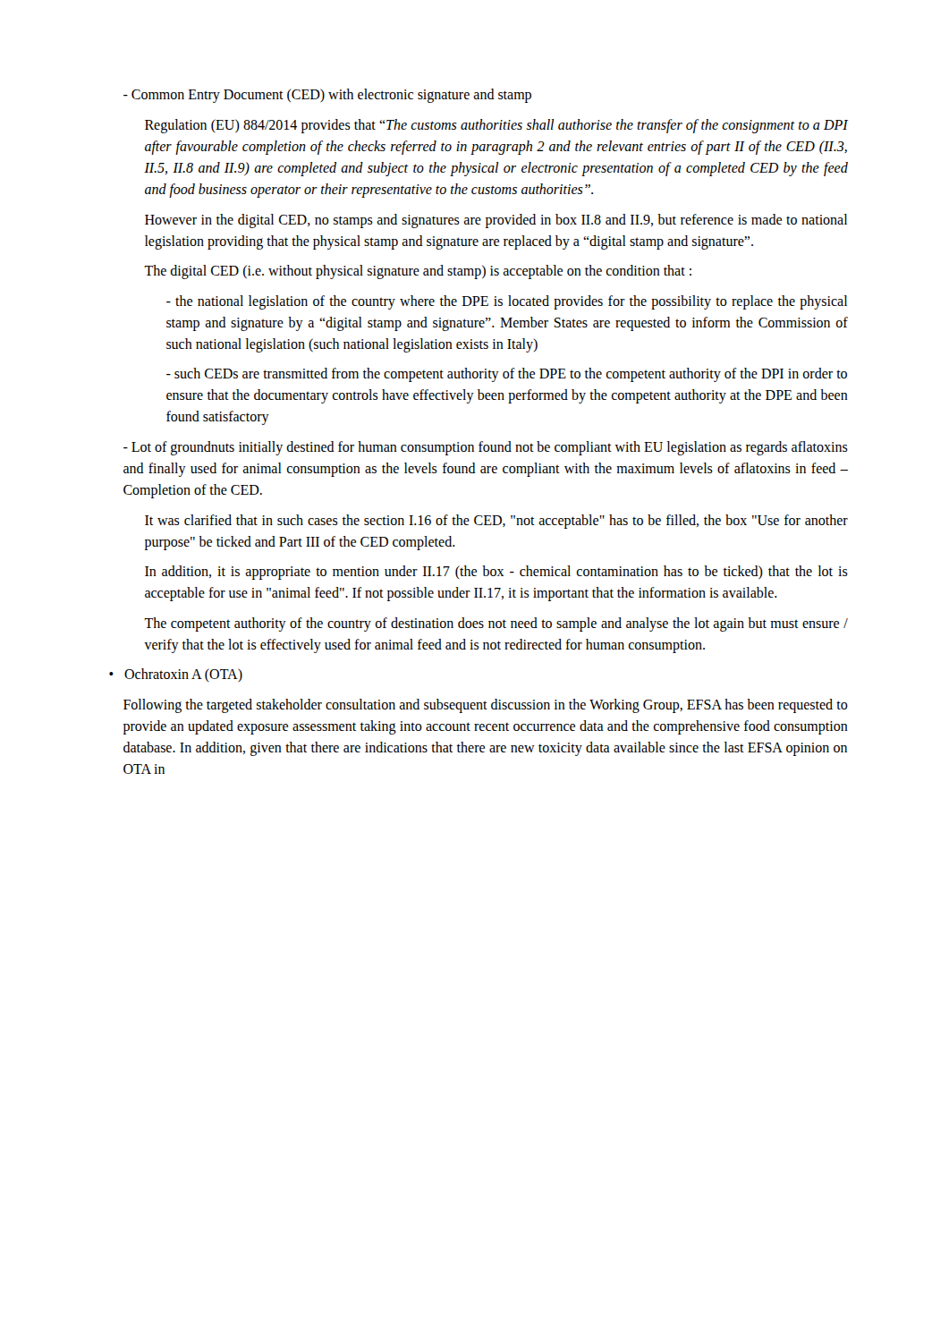- Common Entry Document (CED) with electronic signature and stamp
Regulation (EU) 884/2014 provides that “The customs authorities shall authorise the transfer of the consignment to a DPI after favourable completion of the checks referred to in paragraph 2 and the relevant entries of part II of the CED (II.3, II.5, II.8 and II.9) are completed and subject to the physical or electronic presentation of a completed CED by the feed and food business operator or their representative to the customs authorities”.
However in the digital CED, no stamps and signatures are provided in box II.8 and II.9, but reference is made to national legislation providing that the physical stamp and signature are replaced by a “digital stamp and signature”.
The digital CED (i.e. without physical signature and stamp) is acceptable on the condition that :
- the national legislation of the country where the DPE is located provides for the possibility to replace the physical stamp and signature by a “digital stamp and signature”. Member States are requested to inform the Commission of such national legislation (such national legislation exists in Italy)
- such CEDs are transmitted from the competent authority of the DPE to the competent authority of the DPI in order to ensure that the documentary controls have effectively been performed by the competent authority at the DPE and been found satisfactory
- Lot of groundnuts initially destined for human consumption found not be compliant with EU legislation as regards aflatoxins and finally used for animal consumption as the levels found are compliant with the maximum levels of aflatoxins in feed – Completion of the CED.
It was clarified that in such cases the section I.16 of the CED, "not acceptable" has to be filled, the box "Use for another purpose" be ticked and Part III of the CED completed.
In addition, it is appropriate to mention under II.17 (the box - chemical contamination has to be ticked) that the lot is acceptable for use in "animal feed". If not possible under II.17, it is important that the information is available.
The competent authority of the country of destination does not need to sample and analyse the lot again but must ensure / verify that the lot is effectively used for animal feed and is not redirected for human consumption.
• Ochratoxin A (OTA)
Following the targeted stakeholder consultation and subsequent discussion in the Working Group, EFSA has been requested to provide an updated exposure assessment taking into account recent occurrence data and the comprehensive food consumption database. In addition, given that there are indications that there are new toxicity data available since the last EFSA opinion on OTA in